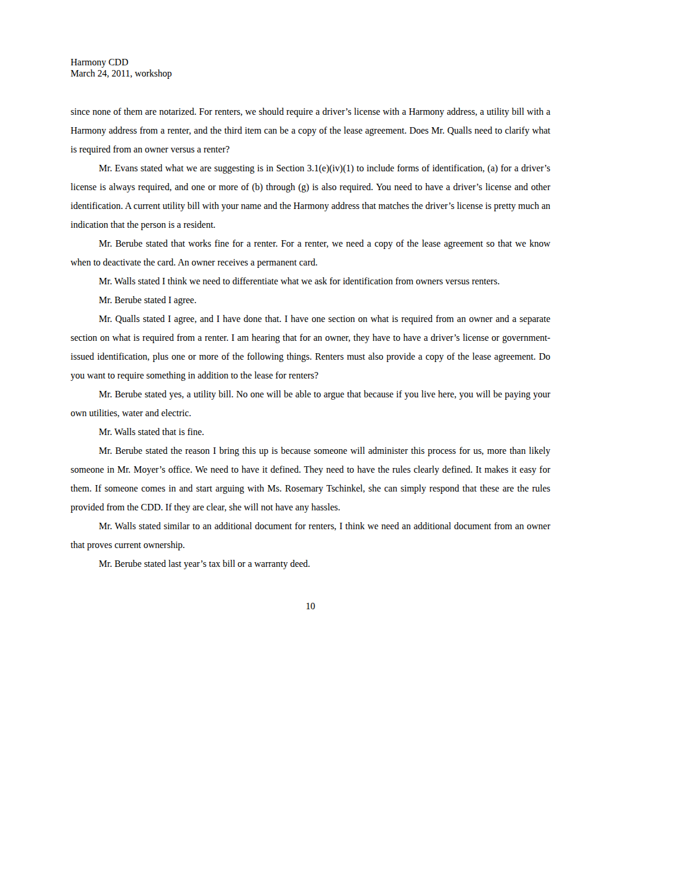Harmony CDD
March 24, 2011, workshop
since none of them are notarized. For renters, we should require a driver’s license with a Harmony address, a utility bill with a Harmony address from a renter, and the third item can be a copy of the lease agreement. Does Mr. Qualls need to clarify what is required from an owner versus a renter?
Mr. Evans stated what we are suggesting is in Section 3.1(e)(iv)(1) to include forms of identification, (a) for a driver’s license is always required, and one or more of (b) through (g) is also required. You need to have a driver’s license and other identification. A current utility bill with your name and the Harmony address that matches the driver’s license is pretty much an indication that the person is a resident.
Mr. Berube stated that works fine for a renter. For a renter, we need a copy of the lease agreement so that we know when to deactivate the card. An owner receives a permanent card.
Mr. Walls stated I think we need to differentiate what we ask for identification from owners versus renters.
Mr. Berube stated I agree.
Mr. Qualls stated I agree, and I have done that. I have one section on what is required from an owner and a separate section on what is required from a renter. I am hearing that for an owner, they have to have a driver’s license or government-issued identification, plus one or more of the following things. Renters must also provide a copy of the lease agreement. Do you want to require something in addition to the lease for renters?
Mr. Berube stated yes, a utility bill. No one will be able to argue that because if you live here, you will be paying your own utilities, water and electric.
Mr. Walls stated that is fine.
Mr. Berube stated the reason I bring this up is because someone will administer this process for us, more than likely someone in Mr. Moyer’s office. We need to have it defined. They need to have the rules clearly defined. It makes it easy for them. If someone comes in and start arguing with Ms. Rosemary Tschinkel, she can simply respond that these are the rules provided from the CDD. If they are clear, she will not have any hassles.
Mr. Walls stated similar to an additional document for renters, I think we need an additional document from an owner that proves current ownership.
Mr. Berube stated last year’s tax bill or a warranty deed.
10